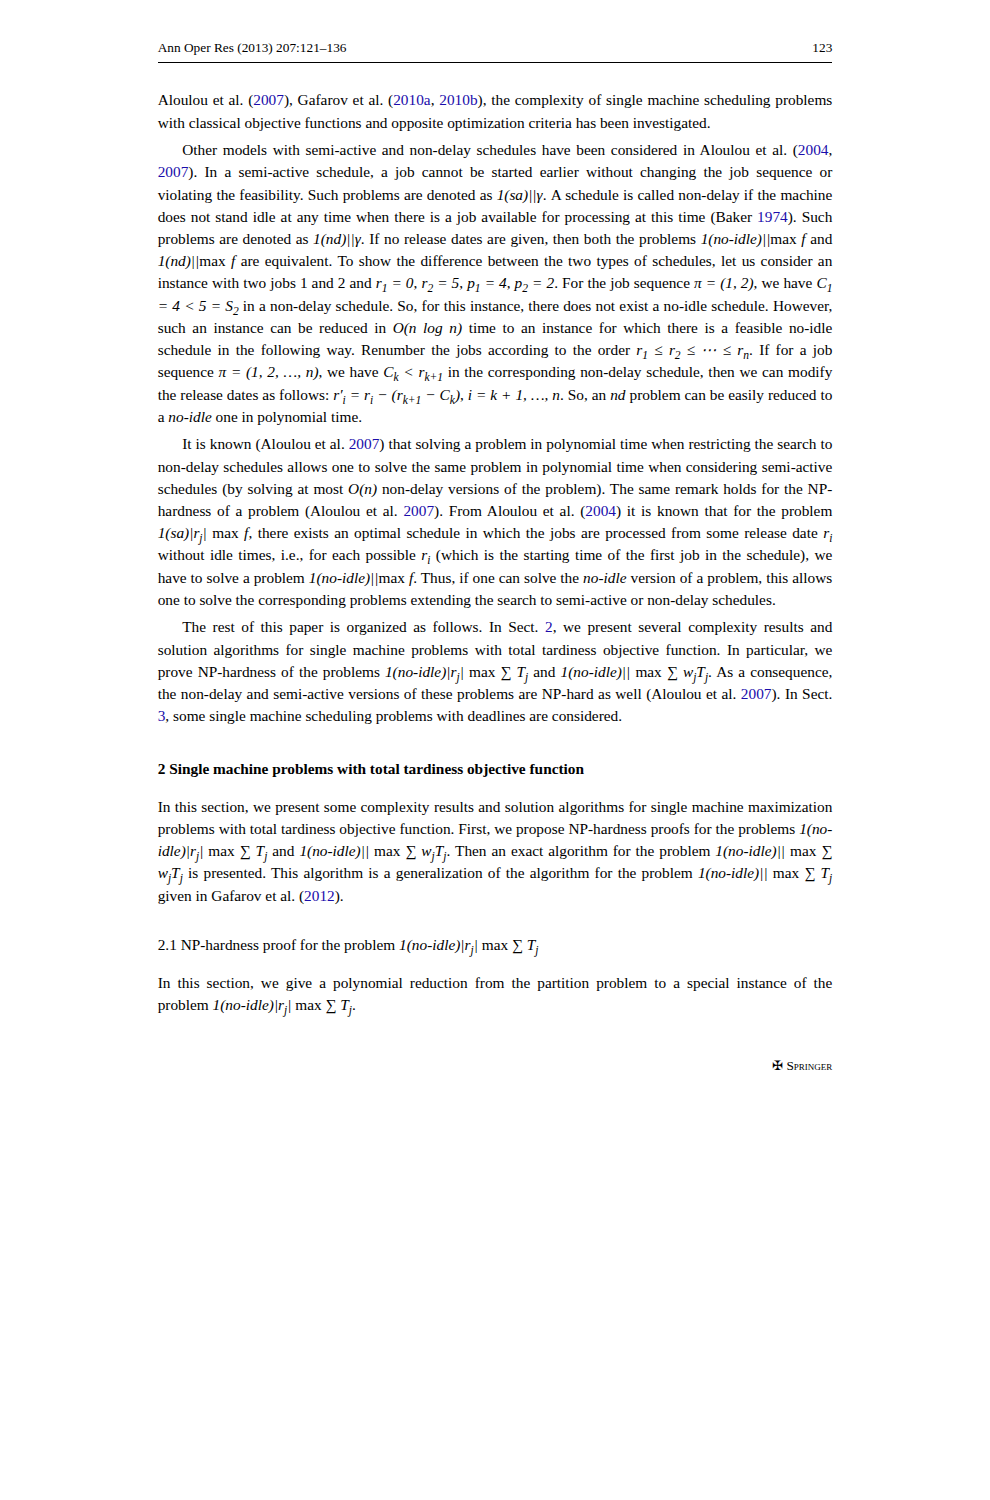Ann Oper Res (2013) 207:121–136 123
Aloulou et al. (2007), Gafarov et al. (2010a, 2010b), the complexity of single machine scheduling problems with classical objective functions and opposite optimization criteria has been investigated.
Other models with semi-active and non-delay schedules have been considered in Aloulou et al. (2004, 2007). In a semi-active schedule, a job cannot be started earlier without changing the job sequence or violating the feasibility. Such problems are denoted as 1(sa)||γ. A schedule is called non-delay if the machine does not stand idle at any time when there is a job available for processing at this time (Baker 1974). Such problems are denoted as 1(nd)||γ. If no release dates are given, then both the problems 1(no-idle)||max f and 1(nd)||max f are equivalent. To show the difference between the two types of schedules, let us consider an instance with two jobs 1 and 2 and r1 = 0, r2 = 5, p1 = 4, p2 = 2. For the job sequence π = (1, 2), we have C1 = 4 < 5 = S2 in a non-delay schedule. So, for this instance, there does not exist a no-idle schedule. However, such an instance can be reduced in O(n log n) time to an instance for which there is a feasible no-idle schedule in the following way. Renumber the jobs according to the order r1 ≤ r2 ≤ ⋯ ≤ rn. If for a job sequence π = (1, 2, …, n), we have Ck < rk+1 in the corresponding non-delay schedule, then we can modify the release dates as follows: r′i = ri − (rk+1 − Ck), i = k + 1, …, n. So, an nd problem can be easily reduced to a no-idle one in polynomial time.
It is known (Aloulou et al. 2007) that solving a problem in polynomial time when restricting the search to non-delay schedules allows one to solve the same problem in polynomial time when considering semi-active schedules (by solving at most O(n) non-delay versions of the problem). The same remark holds for the NP-hardness of a problem (Aloulou et al. 2007). From Aloulou et al. (2004) it is known that for the problem 1(sa)|rj| max f, there exists an optimal schedule in which the jobs are processed from some release date ri without idle times, i.e., for each possible ri (which is the starting time of the first job in the schedule), we have to solve a problem 1(no-idle)||max f. Thus, if one can solve the no-idle version of a problem, this allows one to solve the corresponding problems extending the search to semi-active or non-delay schedules.
The rest of this paper is organized as follows. In Sect. 2, we present several complexity results and solution algorithms for single machine problems with total tardiness objective function. In particular, we prove NP-hardness of the problems 1(no-idle)|rj| max ∑ Tj and 1(no-idle)|| max ∑ wjTj. As a consequence, the non-delay and semi-active versions of these problems are NP-hard as well (Aloulou et al. 2007). In Sect. 3, some single machine scheduling problems with deadlines are considered.
2 Single machine problems with total tardiness objective function
In this section, we present some complexity results and solution algorithms for single machine maximization problems with total tardiness objective function. First, we propose NP-hardness proofs for the problems 1(no-idle)|rj| max ∑ Tj and 1(no-idle)|| max ∑ wjTj. Then an exact algorithm for the problem 1(no-idle)|| max ∑ wjTj is presented. This algorithm is a generalization of the algorithm for the problem 1(no-idle)|| max ∑ Tj given in Gafarov et al. (2012).
2.1 NP-hardness proof for the problem 1(no-idle)|rj| max ∑ Tj
In this section, we give a polynomial reduction from the partition problem to a special instance of the problem 1(no-idle)|rj| max ∑ Tj.
✠Springer